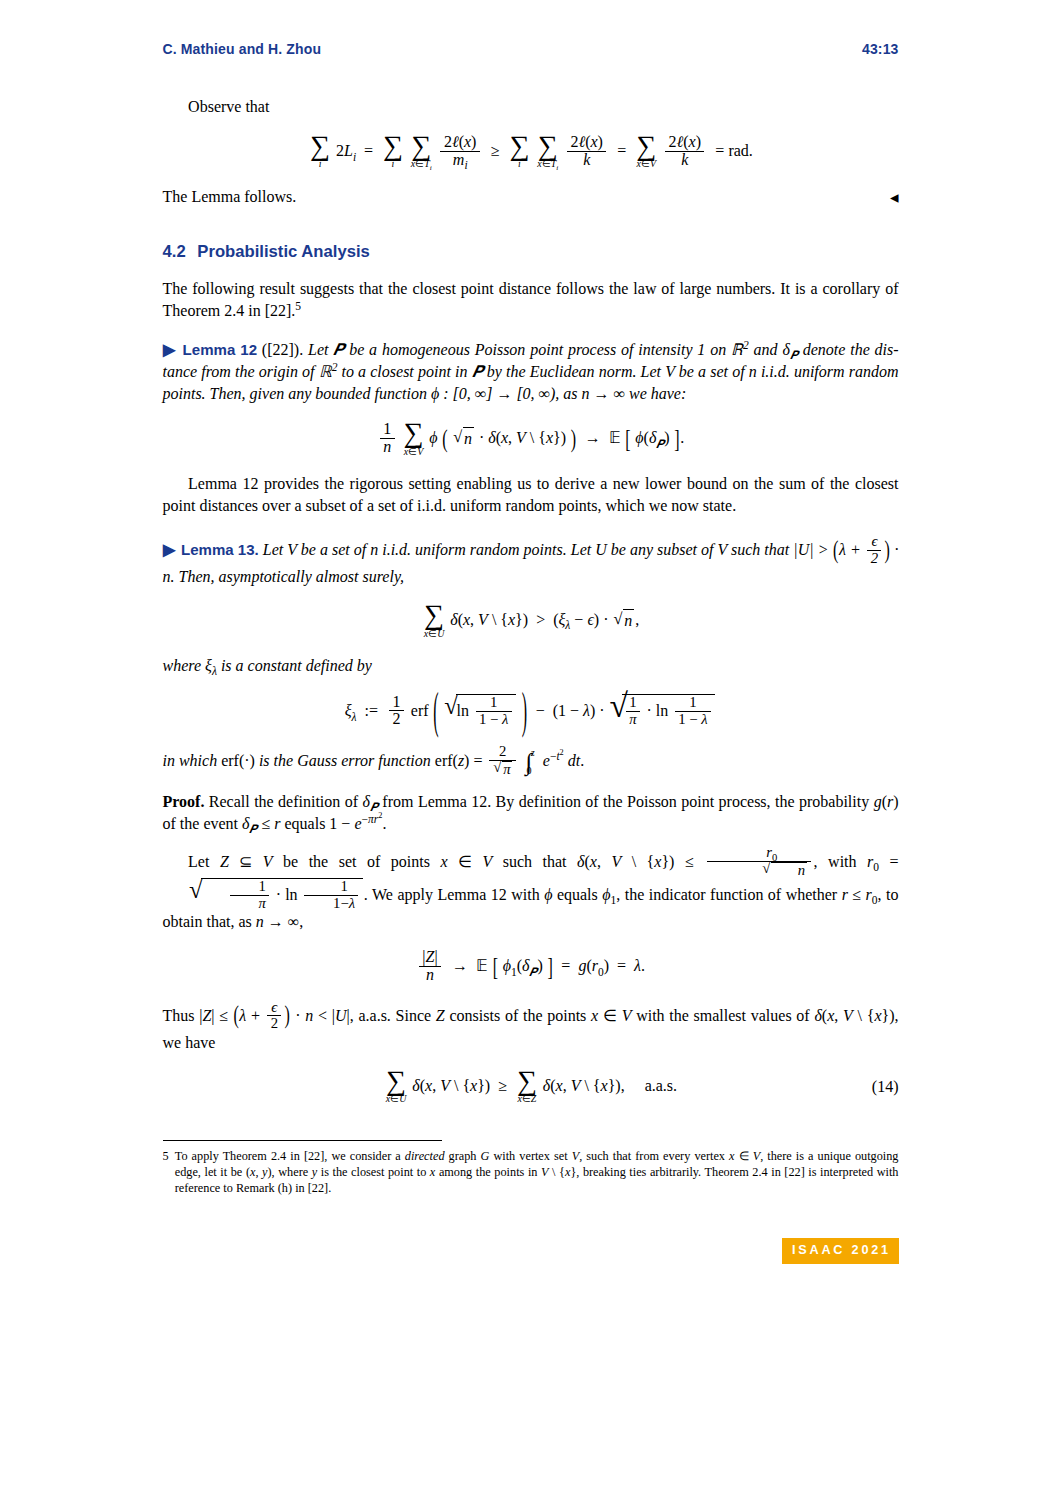C. Mathieu and H. Zhou 43:13
Observe that
∑i 2Li = ∑i ∑x∈Ti 2ℓ(x) mi ≥ ∑i ∑x∈Ti 2ℓ(x) k = ∑x∈V 2ℓ(x) k = rad.
The Lemma follows. ◂
4.2 Probabilistic Analysis
The following result suggests that the closest point distance follows the law of large numbers. It is a corollary of Theorem 2.4 in [22].5
▶ Lemma 12 ([22]). Let 𝑷 be a homogeneous Poisson point process of intensity 1 on ℝ2 and δ𝑷 denote the distance from the origin of ℝ2 to a closest point in 𝑷 by the Euclidean norm. Let V be a set of n i.i.d. uniform random points. Then, given any bounded function ϕ : [0, ∞] → [0, ∞), as n → ∞ we have:
1 n ∑x∈V ϕ ( n · δ(x, V \ {x}) ) → 𝔼 [ ϕ(δ𝑷) ].
Lemma 12 provides the rigorous setting enabling us to derive a new lower bound on the sum of the closest point distances over a subset of a set of i.i.d. uniform random points, which we now state.
▶ Lemma 13. Let V be a set of n i.i.d. uniform random points. Let U be any subset of V such that |U| > (λ + ϵ 2) · n. Then, asymptotically almost surely,
∑x∈U δ(x, V \ {x}) > (ξλ − ϵ) · n,
where ξλ is a constant defined by
ξλ := 12 erf ( ln 11 − λ ) − (1 − λ) · 1 π · ln 11 − λ
in which erf(·) is the Gauss error function erf(z) = 2 π ∫z 0 e−t2 dt.
Proof. Recall the definition of δ𝑷 from Lemma 12. By definition of the Poisson point process, the probability g(r) of the event δ𝑷 ≤ r equals 1 − e−πr2.
Let Z ⊆ V be the set of points x ∈ V such that δ(x, V \ {x}) ≤ r0 n, with r0 = 1 π · ln 11−λ. We apply Lemma 12 with ϕ equals ϕ1, the indicator function of whether r ≤ r0, to obtain that, as n → ∞,
|Z|n → 𝔼 [ ϕ1(δ𝑷) ] = g(r0) = λ.
Thus |Z| ≤ (λ + ϵ 2) · n < |U|, a.a.s. Since Z consists of the points x ∈ V with the smallest values of δ(x, V \ {x}), we have
∑x∈U δ(x, V \ {x}) ≥ ∑x∈Z δ(x, V \ {x}), a.a.s. (14)
5 To apply Theorem 2.4 in [22], we consider a directed graph G with vertex set V, such that from every vertex x ∈ V, there is a unique outgoing edge, let it be (x, y), where y is the closest point to x among the points in V \ {x}, breaking ties arbitrarily. Theorem 2.4 in [22] is interpreted with reference to Remark (h) in [22].
ISAAC 2021